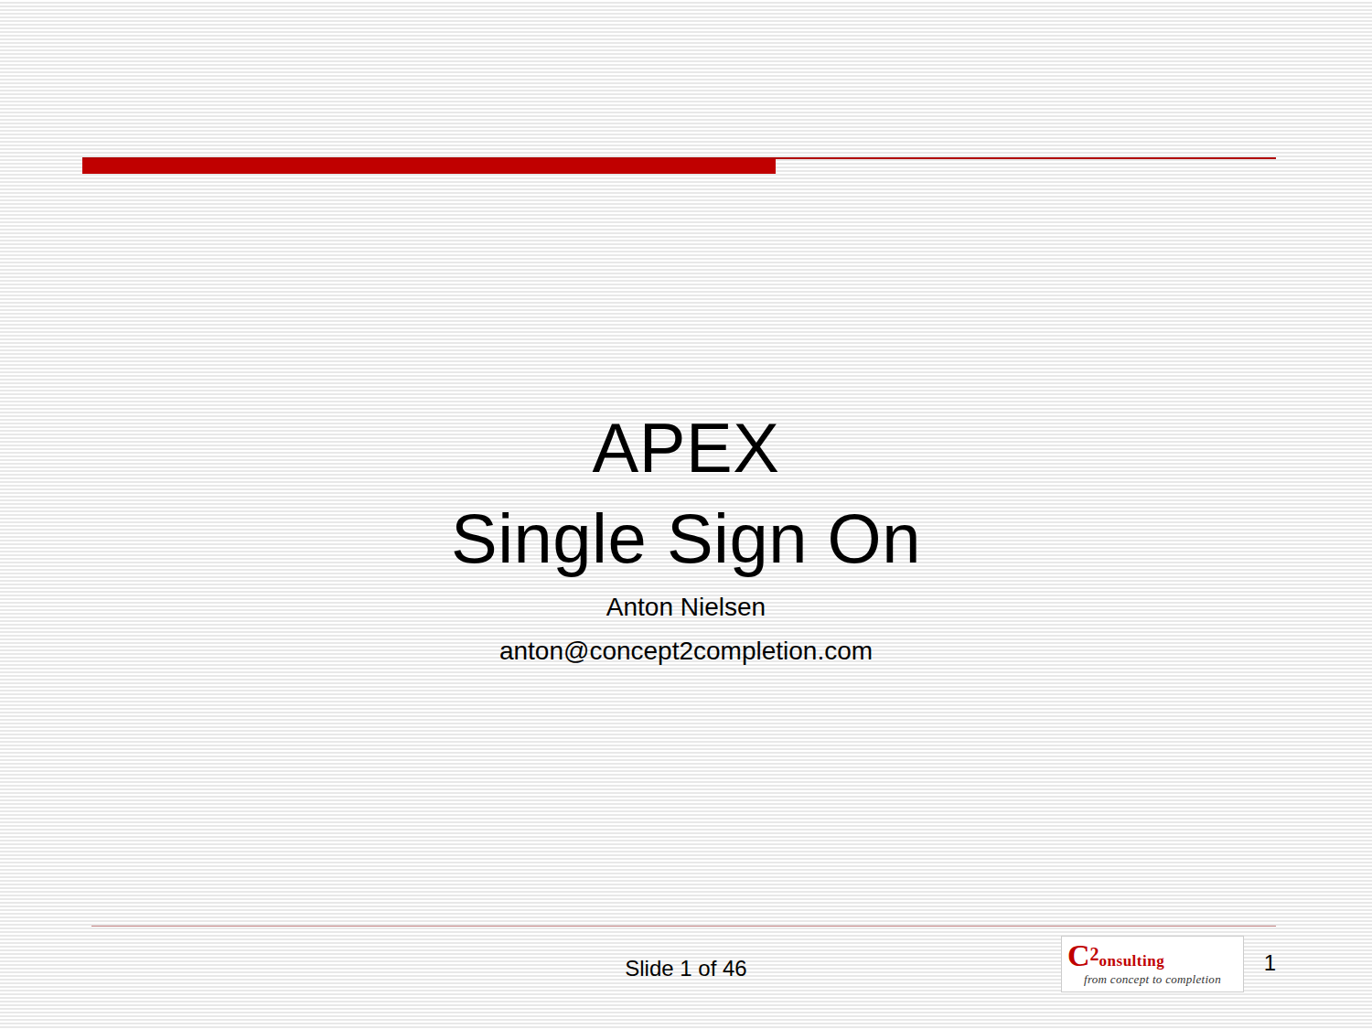APEX
Single Sign On
Anton Nielsen
anton@concept2completion.com
Slide 1 of 46
1
C 2 onsulting from concept to completion